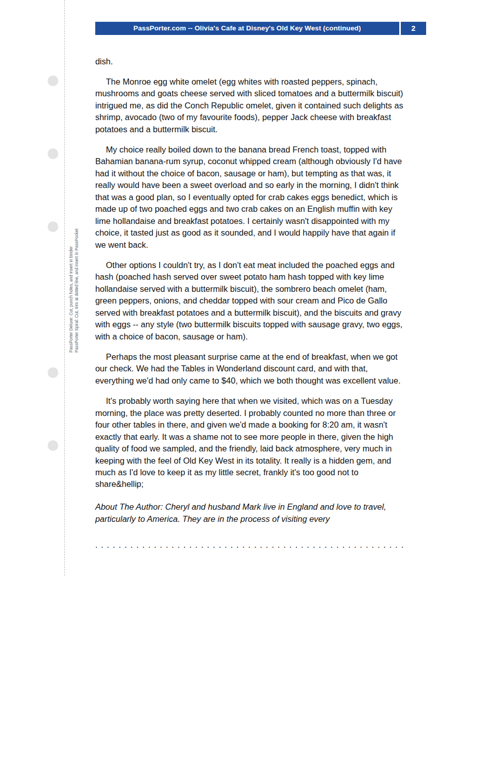PassPorter Deluxe: Cut, punch holes, and insert in binder
PassPorter Spiral: Cut, trim at dotted line, and insert in PassPocket
PassPorter.com -- Olivia's Cafe at Disney's Old Key West (continued)
2
dish.
The Monroe egg white omelet (egg whites with roasted peppers, spinach, mushrooms and goats cheese served with sliced tomatoes and a buttermilk biscuit) intrigued me, as did the Conch Republic omelet, given it contained such delights as shrimp, avocado (two of my favourite foods), pepper Jack cheese with breakfast potatoes and a buttermilk biscuit.
My choice really boiled down to the banana bread French toast, topped with Bahamian banana-rum syrup, coconut whipped cream (although obviously I'd have had it without the choice of bacon, sausage or ham), but tempting as that was, it really would have been a sweet overload and so early in the morning, I didn't think that was a good plan, so I eventually opted for crab cakes eggs benedict, which is made up of two poached eggs and two crab cakes on an English muffin with key lime hollandaise and breakfast potatoes. I certainly wasn't disappointed with my choice, it tasted just as good as it sounded, and I would happily have that again if we went back.
Other options I couldn't try, as I don't eat meat included the poached eggs and hash (poached hash served over sweet potato ham hash topped with key lime hollandaise served with a buttermilk biscuit), the sombrero beach omelet (ham, green peppers, onions, and cheddar topped with sour cream and Pico de Gallo served with breakfast potatoes and a buttermilk biscuit), and the biscuits and gravy with eggs -- any style (two buttermilk biscuits topped with sausage gravy, two eggs, with a choice of bacon, sausage or ham).
Perhaps the most pleasant surprise came at the end of breakfast, when we got our check. We had the Tables in Wonderland discount card, and with that, everything we'd had only came to $40, which we both thought was excellent value.
It's probably worth saying here that when we visited, which was on a Tuesday morning, the place was pretty deserted. I probably counted no more than three or four other tables in there, and given we'd made a booking for 8:20 am, it wasn't exactly that early. It was a shame not to see more people in there, given the high quality of food we sampled, and the friendly, laid back atmosphere, very much in keeping with the feel of Old Key West in its totality. It really is a hidden gem, and much as I'd love to keep it as my little secret, frankly it's too good not to share&hellip;
About The Author: Cheryl and husband Mark live in England and love to travel, particularly to America. They are in the process of visiting every
. . . . . . . . . . . . . . . . . . . . . . . . . . . . . . . . . . . . . . . . . . . . . . . . . . . . . . . . . . . . . . . .